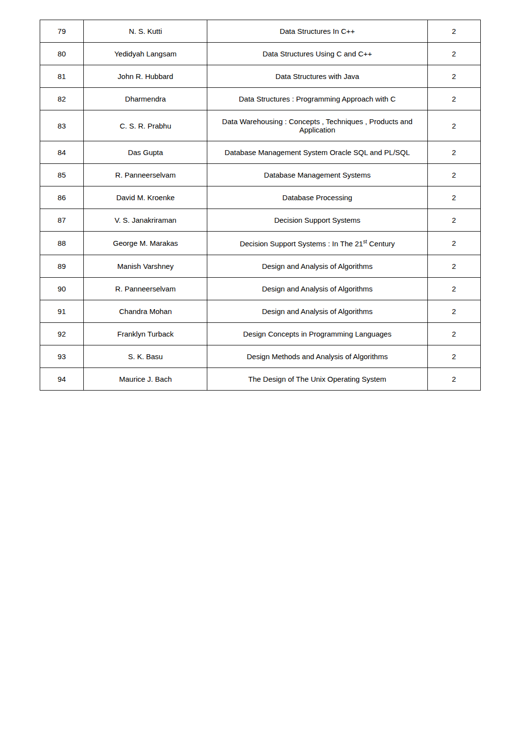| 79 | N. S. Kutti | Data Structures In C++ | 2 |
| 80 | Yedidyah Langsam | Data Structures Using C and C++ | 2 |
| 81 | John R. Hubbard | Data Structures with Java | 2 |
| 82 | Dharmendra | Data Structures : Programming Approach with C | 2 |
| 83 | C. S. R. Prabhu | Data Warehousing : Concepts , Techniques , Products and Application | 2 |
| 84 | Das Gupta | Database Management System Oracle SQL and PL/SQL | 2 |
| 85 | R. Panneerselvam | Database Management Systems | 2 |
| 86 | David M. Kroenke | Database Processing | 2 |
| 87 | V. S. Janakriraman | Decision Support Systems | 2 |
| 88 | George M. Marakas | Decision Support Systems : In The 21 st Century | 2 |
| 89 | Manish Varshney | Design and Analysis of Algorithms | 2 |
| 90 | R. Panneerselvam | Design and Analysis of Algorithms | 2 |
| 91 | Chandra Mohan | Design and Analysis of Algorithms | 2 |
| 92 | Franklyn Turback | Design Concepts in Programming Languages | 2 |
| 93 | S. K. Basu | Design Methods and Analysis of Algorithms | 2 |
| 94 | Maurice J. Bach | The Design of The Unix Operating System | 2 |